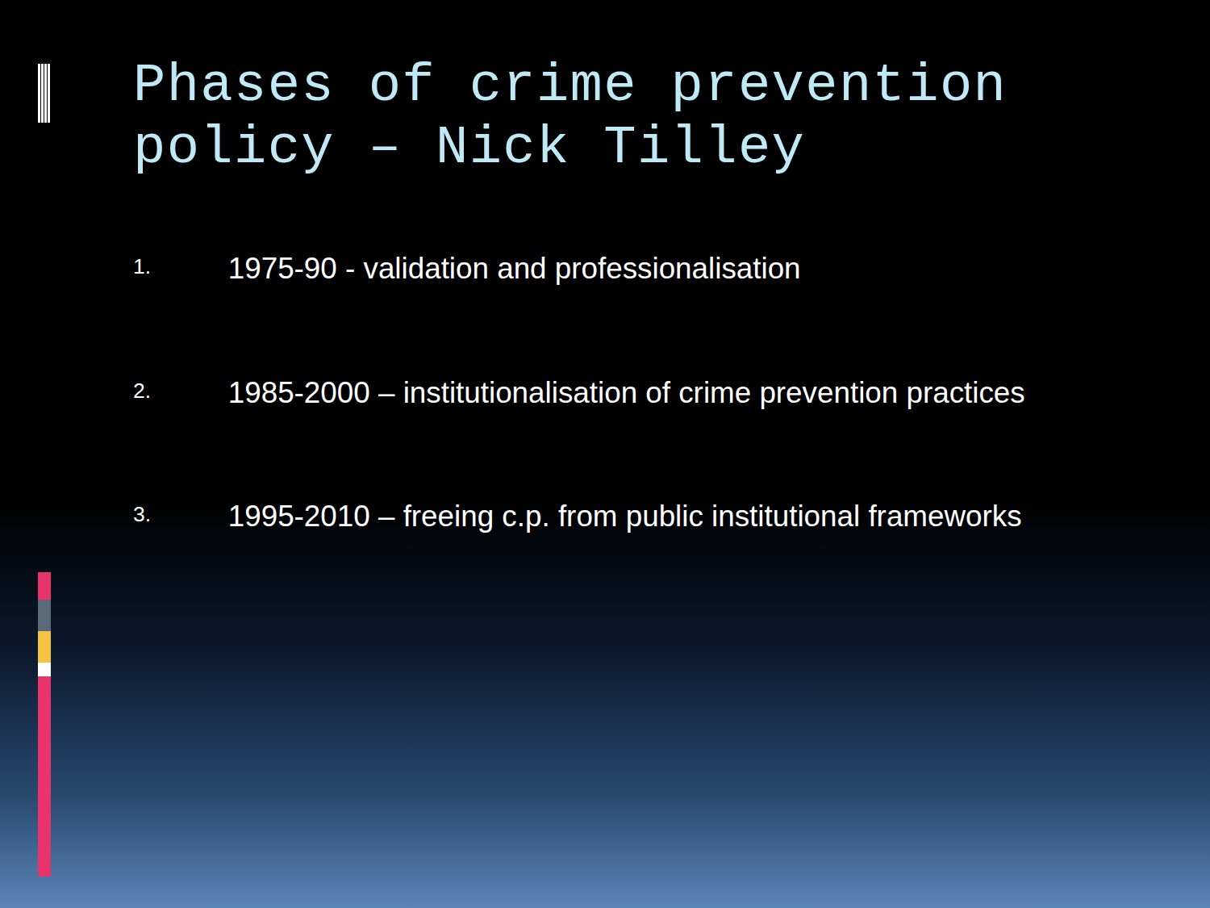Phases of crime prevention policy – Nick Tilley
1975-90 - validation and professionalisation
1985-2000 – institutionalisation of crime prevention practices
1995-2010 – freeing c.p. from public institutional frameworks